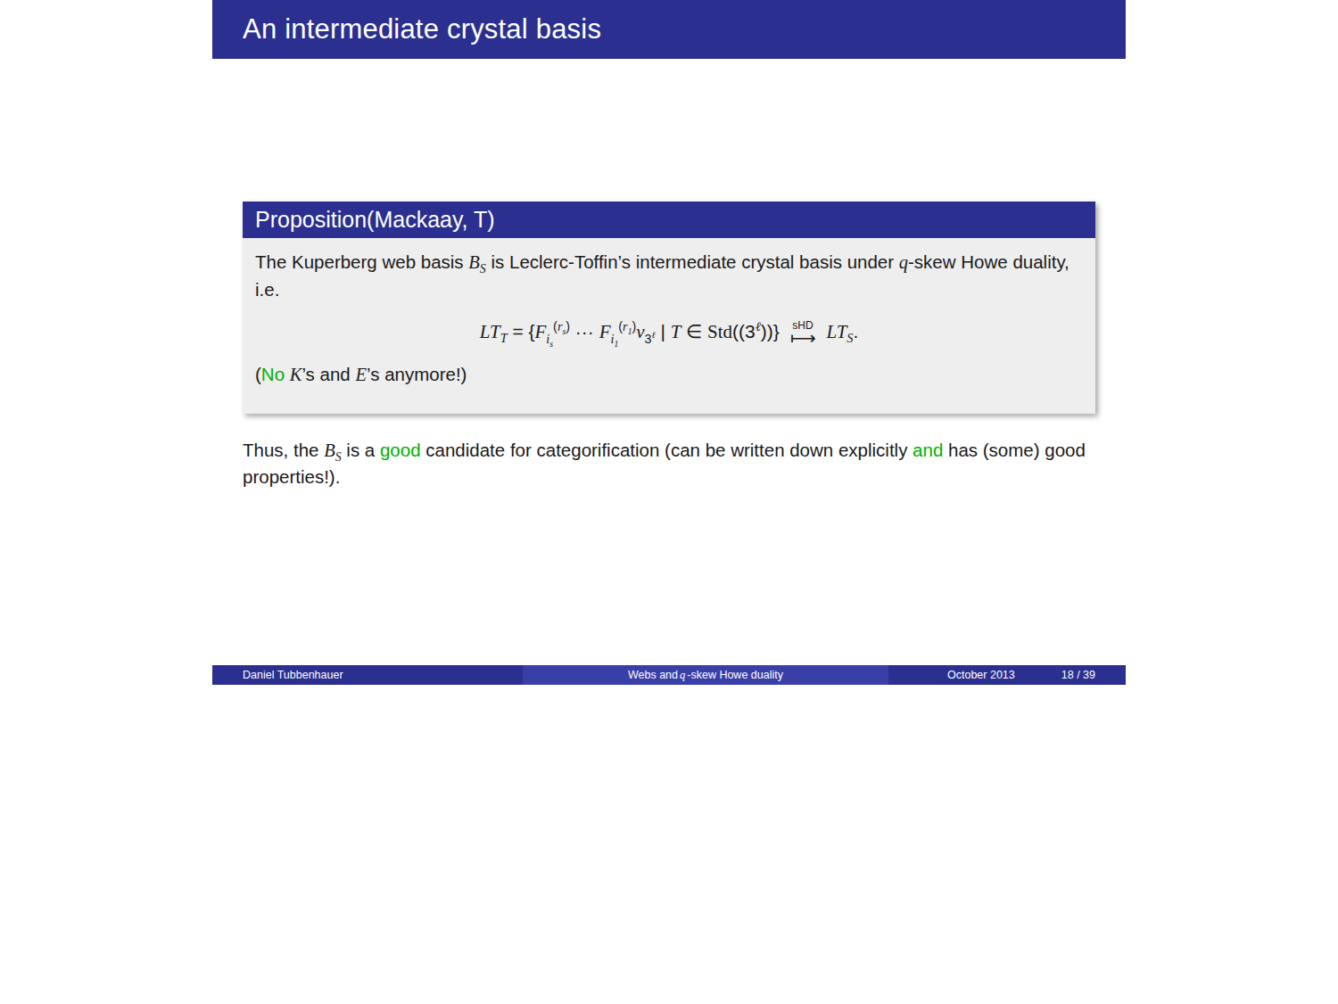An intermediate crystal basis
Proposition(Mackaay, T)
The Kuperberg web basis BS is Leclerc-Toffin’s intermediate crystal basis under q-skew Howe duality, i.e.
LTT = {Fis(rs) ··· Fi1(r1)v3ℓ | T ∈ Std((3ℓ))} sHD⟼ LTS.
(No K’s and E’s anymore!)
Thus, the BS is a good candidate for categorification (can be written down explicitly and has (some) good properties!).
Daniel Tubbenhauer
Webs and q-skew Howe duality
October 201318 / 39